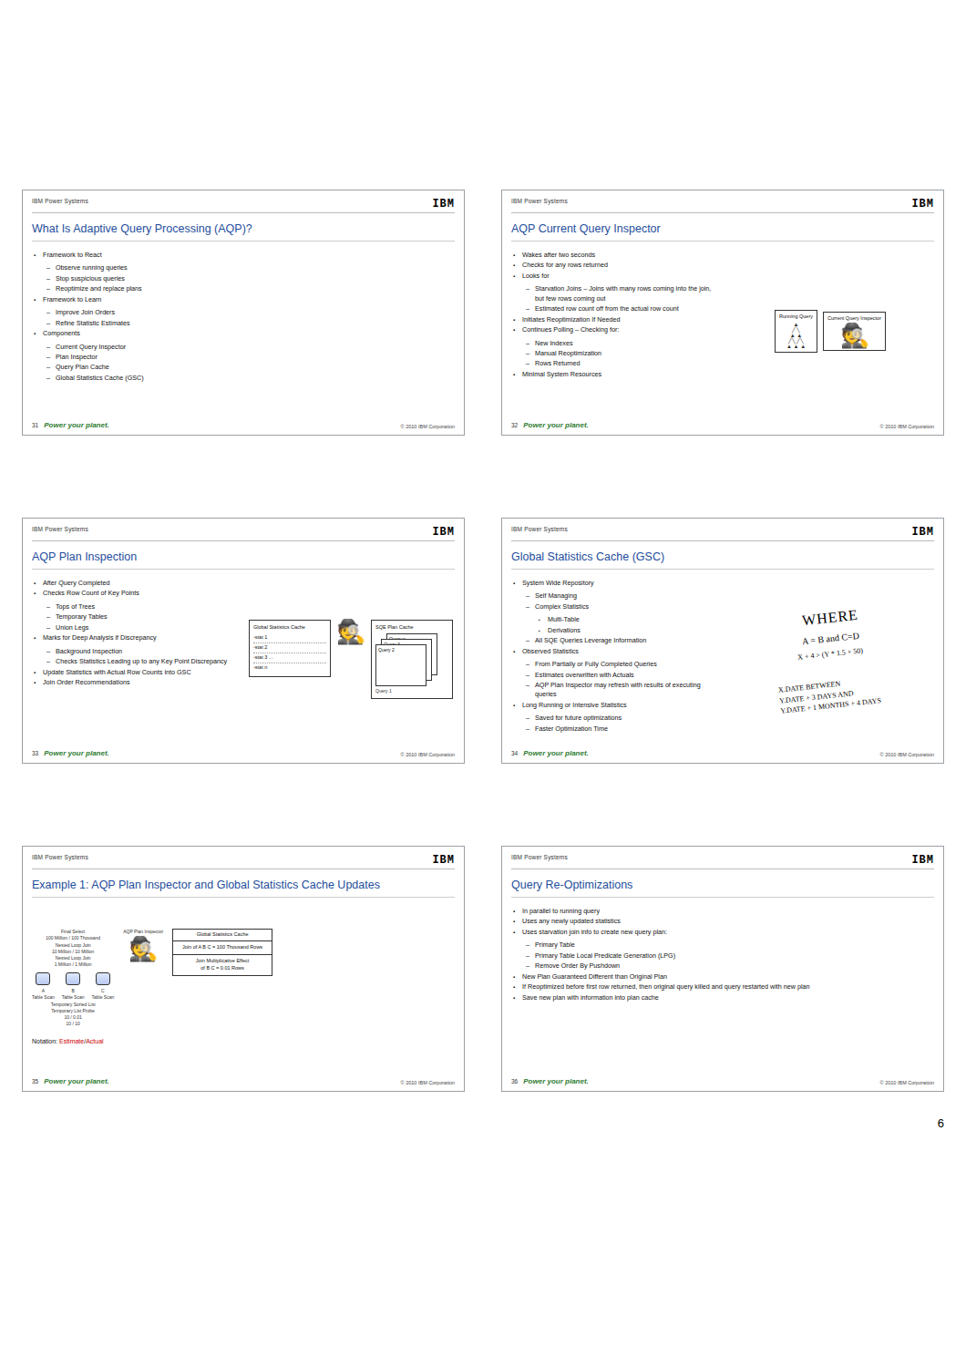IBM Power Systems IBM
What Is Adaptive Query Processing (AQP)?
Framework to React
Observe running queries
Stop suspicious queries
Reoptimize and replace plans
Framework to Learn
Improve Join Orders
Refine Statistic Estimates
Components
Current Query Inspector
Plan Inspector
Query Plan Cache
Global Statistics Cache (GSC)
31 Power your planet.
© 2010 IBM Corporation
IBM Power Systems IBM
AQP Current Query Inspector
Wakes after two seconds
Checks for any rows returned
Looks for
Starvation Joins – Joins with many rows coming into the join, but few rows coming out
Estimated row count off from the actual row count
Initiates Reoptimization If Needed
Continues Polling – Checking for:
New Indexes
Manual Reoptimization
Rows Returned
Minimal System Resources
Running Query
▲
╱ ╲
▲ ▲
╱╲ ╱╲
▲ ▲ ▲
Current Query Inspector
🕵
32 Power your planet.
© 2010 IBM Corporation
IBM Power Systems IBM
AQP Plan Inspection
After Query Completed
Checks Row Count of Key Points
Tops of Trees
Temporary Tables
Union Legs
Marks for Deep Analysis if Discrepancy
Background Inspection
Checks Statistics Leading up to any Key Point Discrepancy
Update Statistics with Actual Row Counts into GSC
Join Order Recommendations
Global Statistics Cache
-stat 1
-stat 2
-stat 3 …
-stat n
🕵
SQE Plan Cache
Query n
▲
╱╲
▲ ▲
Query 3
Query 2
Query 1
33 Power your planet.
© 2010 IBM Corporation
IBM Power Systems IBM
Global Statistics Cache (GSC)
System Wide Repository
Self Managing
Complex Statistics
Multi-Table
Derivations
All SQE Queries Leverage Information
Observed Statistics
From Partially or Fully Completed Queries
Estimates overwritten with Actuals
AQP Plan Inspector may refresh with results of executing queries
Long Running or Intensive Statistics
Saved for future optimizations
Faster Optimization Time
WHERE
A = B and C=D
X + 4 > (Y * 1.5 + 50)
X.DATE BETWEEN
Y.DATE + 3 DAYS AND
Y.DATE + 1 MONTHS + 4 DAYS
34 Power your planet.
© 2010 IBM Corporation
IBM Power Systems IBM
Example 1: AQP Plan Inspector and Global Statistics Cache Updates
Final Select
100 Million / 100 Thousand
Nested Loop Join
10 Million / 10 Million
Nested Loop Join
1 Million / 1 Million
A
Table Scan
B
Table Scan
C
Table Scan
Temporary Sorted List
Temporary List Probe
10 / 0.01
10 / 10
AQP Plan Inspector
🕵
Global Statistics Cache
Join of A B C = 100 Thousand Rows
Join Multiplicative Effect
of B C = 0.01 Rows
Notation: Estimate/Actual
35 Power your planet.
© 2010 IBM Corporation
IBM Power Systems IBM
Query Re-Optimizations
In parallel to running query
Uses any newly updated statistics
Uses starvation join info to create new query plan:
Primary Table
Primary Table Local Predicate Generation (LPG)
Remove Order By Pushdown
New Plan Guaranteed Different than Original Plan
If Reoptimized before first row returned, then original query killed and query restarted with new plan
Save new plan with information into plan cache
36 Power your planet.
© 2010 IBM Corporation
6